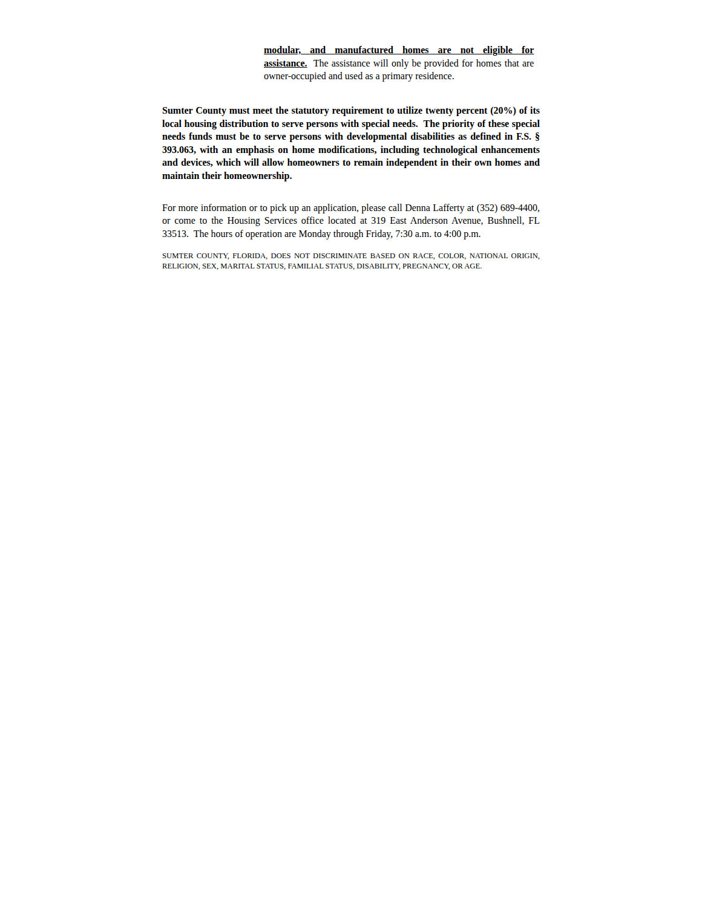modular, and manufactured homes are not eligible for assistance. The assistance will only be provided for homes that are owner-occupied and used as a primary residence.
Sumter County must meet the statutory requirement to utilize twenty percent (20%) of its local housing distribution to serve persons with special needs. The priority of these special needs funds must be to serve persons with developmental disabilities as defined in F.S. § 393.063, with an emphasis on home modifications, including technological enhancements and devices, which will allow homeowners to remain independent in their own homes and maintain their homeownership.
For more information or to pick up an application, please call Denna Lafferty at (352) 689-4400, or come to the Housing Services office located at 319 East Anderson Avenue, Bushnell, FL 33513. The hours of operation are Monday through Friday, 7:30 a.m. to 4:00 p.m.
SUMTER COUNTY, FLORIDA, DOES NOT DISCRIMINATE BASED ON RACE, COLOR, NATIONAL ORIGIN, RELIGION, SEX, MARITAL STATUS, FAMILIAL STATUS, DISABILITY, PREGNANCY, OR AGE.